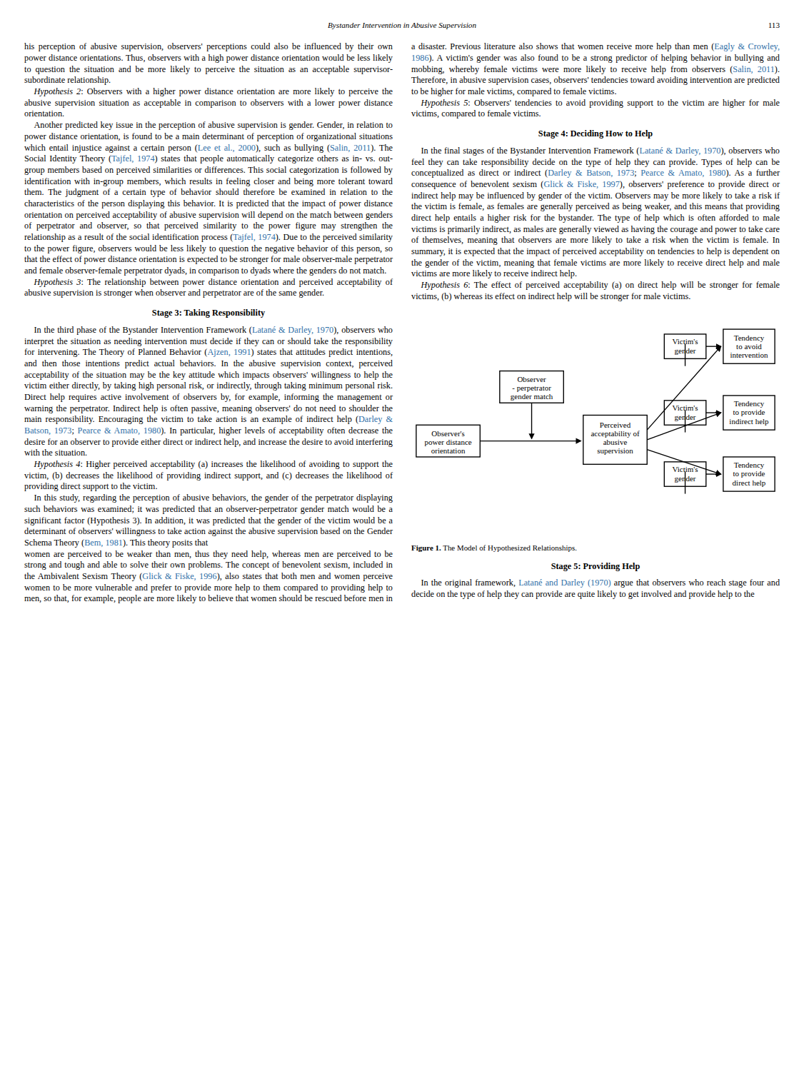Bystander Intervention in Abusive Supervision 113
his perception of abusive supervision, observers' perceptions could also be influenced by their own power distance orientations. Thus, observers with a high power distance orientation would be less likely to question the situation and be more likely to perceive the situation as an acceptable supervisor-subordinate relationship.
Hypothesis 2: Observers with a higher power distance orientation are more likely to perceive the abusive supervision situation as acceptable in comparison to observers with a lower power distance orientation.
Another predicted key issue in the perception of abusive supervision is gender. Gender, in relation to power distance orientation, is found to be a main determinant of perception of organizational situations which entail injustice against a certain person (Lee et al., 2000), such as bullying (Salin, 2011). The Social Identity Theory (Tajfel, 1974) states that people automatically categorize others as in- vs. out-group members based on perceived similarities or differences. This social categorization is followed by identification with in-group members, which results in feeling closer and being more tolerant toward them. The judgment of a certain type of behavior should therefore be examined in relation to the characteristics of the person displaying this behavior. It is predicted that the impact of power distance orientation on perceived acceptability of abusive supervision will depend on the match between genders of perpetrator and observer, so that perceived similarity to the power figure may strengthen the relationship as a result of the social identification process (Tajfel, 1974). Due to the perceived similarity to the power figure, observers would be less likely to question the negative behavior of this person, so that the effect of power distance orientation is expected to be stronger for male observer-male perpetrator and female observer-female perpetrator dyads, in comparison to dyads where the genders do not match.
Hypothesis 3: The relationship between power distance orientation and perceived acceptability of abusive supervision is stronger when observer and perpetrator are of the same gender.
Stage 3: Taking Responsibility
In the third phase of the Bystander Intervention Framework (Latané & Darley, 1970), observers who interpret the situation as needing intervention must decide if they can or should take the responsibility for intervening. The Theory of Planned Behavior (Ajzen, 1991) states that attitudes predict intentions, and then those intentions predict actual behaviors. In the abusive supervision context, perceived acceptability of the situation may be the key attitude which impacts observers' willingness to help the victim either directly, by taking high personal risk, or indirectly, through taking minimum personal risk. Direct help requires active involvement of observers by, for example, informing the management or warning the perpetrator. Indirect help is often passive, meaning observers' do not need to shoulder the main responsibility. Encouraging the victim to take action is an example of indirect help (Darley & Batson, 1973; Pearce & Amato, 1980). In particular, higher levels of acceptability often decrease the desire for an observer to provide either direct or indirect help, and increase the desire to avoid interfering with the situation.
Hypothesis 4: Higher perceived acceptability (a) increases the likelihood of avoiding to support the victim, (b) decreases the likelihood of providing indirect support, and (c) decreases the likelihood of providing direct support to the victim.
In this study, regarding the perception of abusive behaviors, the gender of the perpetrator displaying such behaviors was examined; it was predicted that an observer-perpetrator gender match would be a significant factor (Hypothesis 3). In addition, it was predicted that the gender of the victim would be a determinant of observers' willingness to take action against the abusive supervision based on the Gender Schema Theory (Bem, 1981). This theory posits that
women are perceived to be weaker than men, thus they need help, whereas men are perceived to be strong and tough and able to solve their own problems. The concept of benevolent sexism, included in the Ambivalent Sexism Theory (Glick & Fiske, 1996), also states that both men and women perceive women to be more vulnerable and prefer to provide more help to them compared to providing help to men, so that, for example, people are more likely to believe that women should be rescued before men in a disaster. Previous literature also shows that women receive more help than men (Eagly & Crowley, 1986). A victim's gender was also found to be a strong predictor of helping behavior in bullying and mobbing, whereby female victims were more likely to receive help from observers (Salin, 2011). Therefore, in abusive supervision cases, observers' tendencies toward avoiding intervention are predicted to be higher for male victims, compared to female victims.
Hypothesis 5: Observers' tendencies to avoid providing support to the victim are higher for male victims, compared to female victims.
Stage 4: Deciding How to Help
In the final stages of the Bystander Intervention Framework (Latané & Darley, 1970), observers who feel they can take responsibility decide on the type of help they can provide. Types of help can be conceptualized as direct or indirect (Darley & Batson, 1973; Pearce & Amato, 1980). As a further consequence of benevolent sexism (Glick & Fiske, 1997), observers' preference to provide direct or indirect help may be influenced by gender of the victim. Observers may be more likely to take a risk if the victim is female, as females are generally perceived as being weaker, and this means that providing direct help entails a higher risk for the bystander. The type of help which is often afforded to male victims is primarily indirect, as males are generally viewed as having the courage and power to take care of themselves, meaning that observers are more likely to take a risk when the victim is female. In summary, it is expected that the impact of perceived acceptability on tendencies to help is dependent on the gender of the victim, meaning that female victims are more likely to receive direct help and male victims are more likely to receive indirect help.
Hypothesis 6: The effect of perceived acceptability (a) on direct help will be stronger for female victims, (b) whereas its effect on indirect help will be stronger for male victims.
Observer's power distance orientation Observer - perpetrator gender match Perceived acceptability of abusive supervision Victim's gender Victim's gender Victim's gender Tendency to avoid intervention Tendency to provide indirect help Tendency to provide direct help
Figure 1. The Model of Hypothesized Relationships.
Stage 5: Providing Help
In the original framework, Latané and Darley (1970) argue that observers who reach stage four and decide on the type of help they can provide are quite likely to get involved and provide help to the